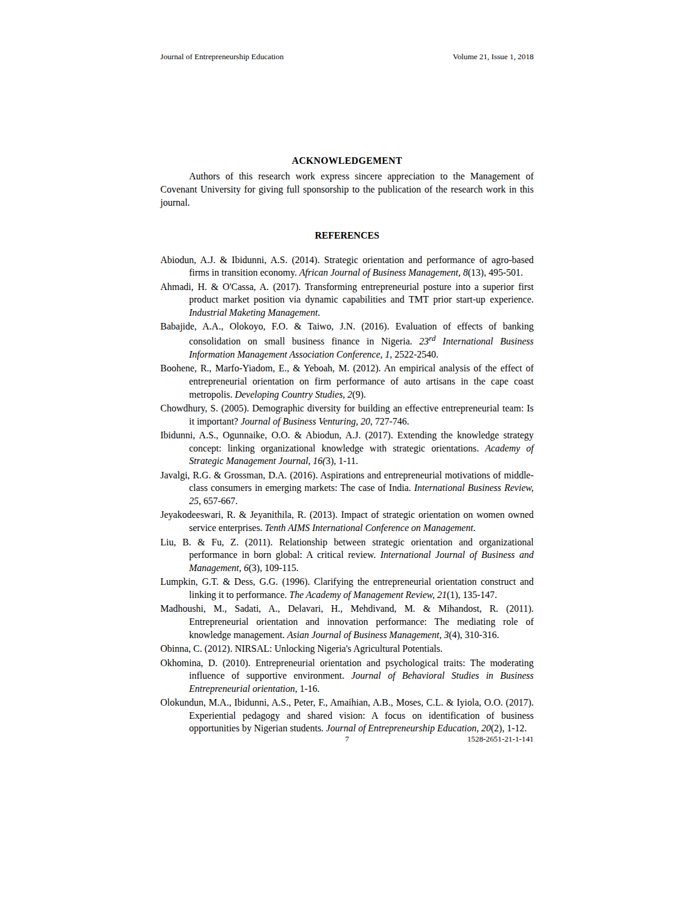Journal of Entrepreneurship Education Volume 21, Issue 1, 2018
ACKNOWLEDGEMENT
Authors of this research work express sincere appreciation to the Management of Covenant University for giving full sponsorship to the publication of the research work in this journal.
REFERENCES
Abiodun, A.J. & Ibidunni, A.S. (2014). Strategic orientation and performance of agro-based firms in transition economy. African Journal of Business Management, 8(13), 495-501.
Ahmadi, H. & O'Cassa, A. (2017). Transforming entrepreneurial posture into a superior first product market position via dynamic capabilities and TMT prior start-up experience. Industrial Maketing Management.
Babajide, A.A., Olokoyo, F.O. & Taiwo, J.N. (2016). Evaluation of effects of banking consolidation on small business finance in Nigeria. 23rd International Business Information Management Association Conference, 1, 2522-2540.
Boohene, R., Marfo-Yiadom, E., & Yeboah, M. (2012). An empirical analysis of the effect of entrepreneurial orientation on firm performance of auto artisans in the cape coast metropolis. Developing Country Studies, 2(9).
Chowdhury, S. (2005). Demographic diversity for building an effective entrepreneurial team: Is it important? Journal of Business Venturing, 20, 727-746.
Ibidunni, A.S., Ogunnaike, O.O. & Abiodun, A.J. (2017). Extending the knowledge strategy concept: linking organizational knowledge with strategic orientations. Academy of Strategic Management Journal, 16(3), 1-11.
Javalgi, R.G. & Grossman, D.A. (2016). Aspirations and entrepreneurial motivations of middle-class consumers in emerging markets: The case of India. International Business Review, 25, 657-667.
Jeyakodeeswari, R. & Jeyanithila, R. (2013). Impact of strategic orientation on women owned service enterprises. Tenth AIMS International Conference on Management.
Liu, B. & Fu, Z. (2011). Relationship between strategic orientation and organizational performance in born global: A critical review. International Journal of Business and Management, 6(3), 109-115.
Lumpkin, G.T. & Dess, G.G. (1996). Clarifying the entrepreneurial orientation construct and linking it to performance. The Academy of Management Review, 21(1), 135-147.
Madhoushi, M., Sadati, A., Delavari, H., Mehdivand, M. & Mihandost, R. (2011). Entrepreneurial orientation and innovation performance: The mediating role of knowledge management. Asian Journal of Business Management, 3(4), 310-316.
Obinna, C. (2012). NIRSAL: Unlocking Nigeria's Agricultural Potentials.
Okhomina, D. (2010). Entrepreneurial orientation and psychological traits: The moderating influence of supportive environment. Journal of Behavioral Studies in Business Entrepreneurial orientation, 1-16.
Olokundun, M.A., Ibidunni, A.S., Peter, F., Amaihian, A.B., Moses, C.L. & Iyiola, O.O. (2017). Experiential pedagogy and shared vision: A focus on identification of business opportunities by Nigerian students. Journal of Entrepreneurship Education, 20(2), 1-12.
7 1528-2651-21-1-141